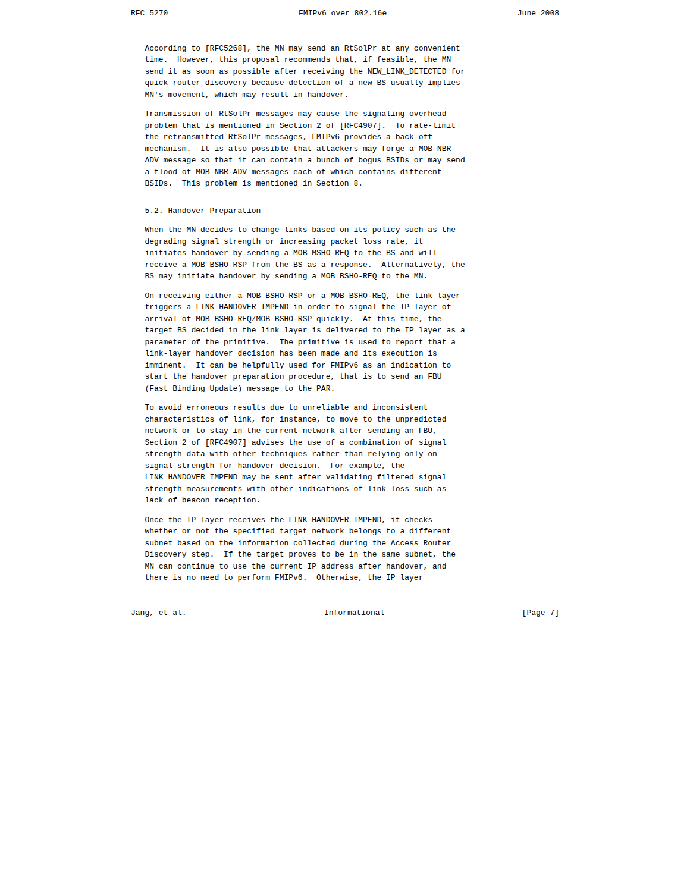RFC 5270 FMIPv6 over 802.16e June 2008
According to [RFC5268], the MN may send an RtSolPr at any convenient time. However, this proposal recommends that, if feasible, the MN send it as soon as possible after receiving the NEW_LINK_DETECTED for quick router discovery because detection of a new BS usually implies MN's movement, which may result in handover.
Transmission of RtSolPr messages may cause the signaling overhead problem that is mentioned in Section 2 of [RFC4907]. To rate-limit the retransmitted RtSolPr messages, FMIPv6 provides a back-off mechanism. It is also possible that attackers may forge a MOB_NBR- ADV message so that it can contain a bunch of bogus BSIDs or may send a flood of MOB_NBR-ADV messages each of which contains different BSIDs. This problem is mentioned in Section 8.
5.2. Handover Preparation
When the MN decides to change links based on its policy such as the degrading signal strength or increasing packet loss rate, it initiates handover by sending a MOB_MSHO-REQ to the BS and will receive a MOB_BSHO-RSP from the BS as a response. Alternatively, the BS may initiate handover by sending a MOB_BSHO-REQ to the MN.
On receiving either a MOB_BSHO-RSP or a MOB_BSHO-REQ, the link layer triggers a LINK_HANDOVER_IMPEND in order to signal the IP layer of arrival of MOB_BSHO-REQ/MOB_BSHO-RSP quickly. At this time, the target BS decided in the link layer is delivered to the IP layer as a parameter of the primitive. The primitive is used to report that a link-layer handover decision has been made and its execution is imminent. It can be helpfully used for FMIPv6 as an indication to start the handover preparation procedure, that is to send an FBU (Fast Binding Update) message to the PAR.
To avoid erroneous results due to unreliable and inconsistent characteristics of link, for instance, to move to the unpredicted network or to stay in the current network after sending an FBU, Section 2 of [RFC4907] advises the use of a combination of signal strength data with other techniques rather than relying only on signal strength for handover decision. For example, the LINK_HANDOVER_IMPEND may be sent after validating filtered signal strength measurements with other indications of link loss such as lack of beacon reception.
Once the IP layer receives the LINK_HANDOVER_IMPEND, it checks whether or not the specified target network belongs to a different subnet based on the information collected during the Access Router Discovery step. If the target proves to be in the same subnet, the MN can continue to use the current IP address after handover, and there is no need to perform FMIPv6. Otherwise, the IP layer
Jang, et al. Informational [Page 7]